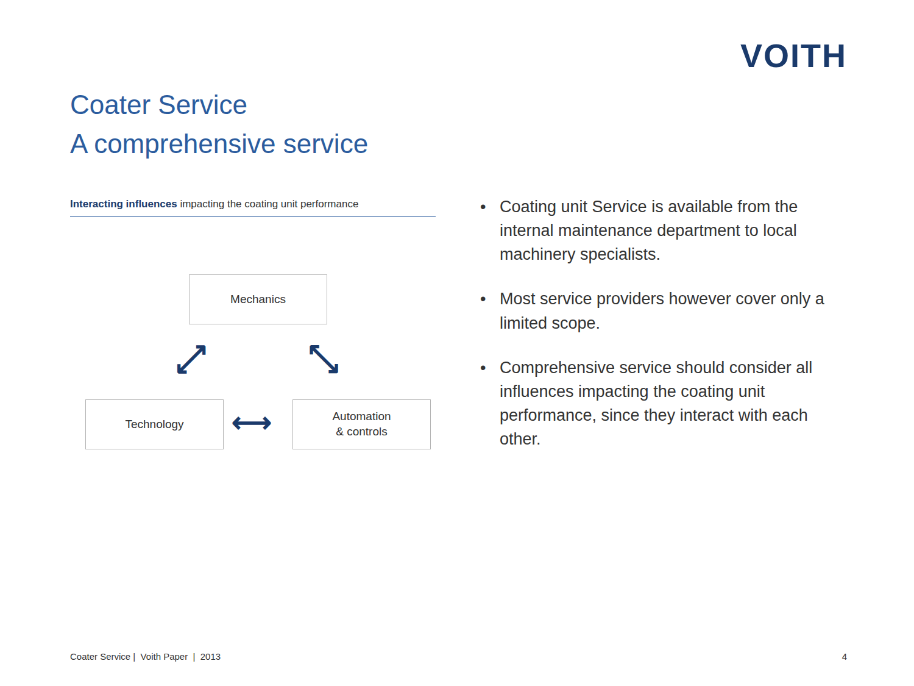VOITH
Coater Service
A comprehensive service
Interacting influences impacting the coating unit performance
Mechanics
Technology
Automation
& controls
⟷
⟷
⟷
Coating unit Service is available from the internal maintenance department to local machinery specialists.
Most service providers however cover only a limited scope.
Comprehensive service should consider all influences impacting the coating unit performance, since they interact with each other.
Coater Service | Voith Paper | 2013
4